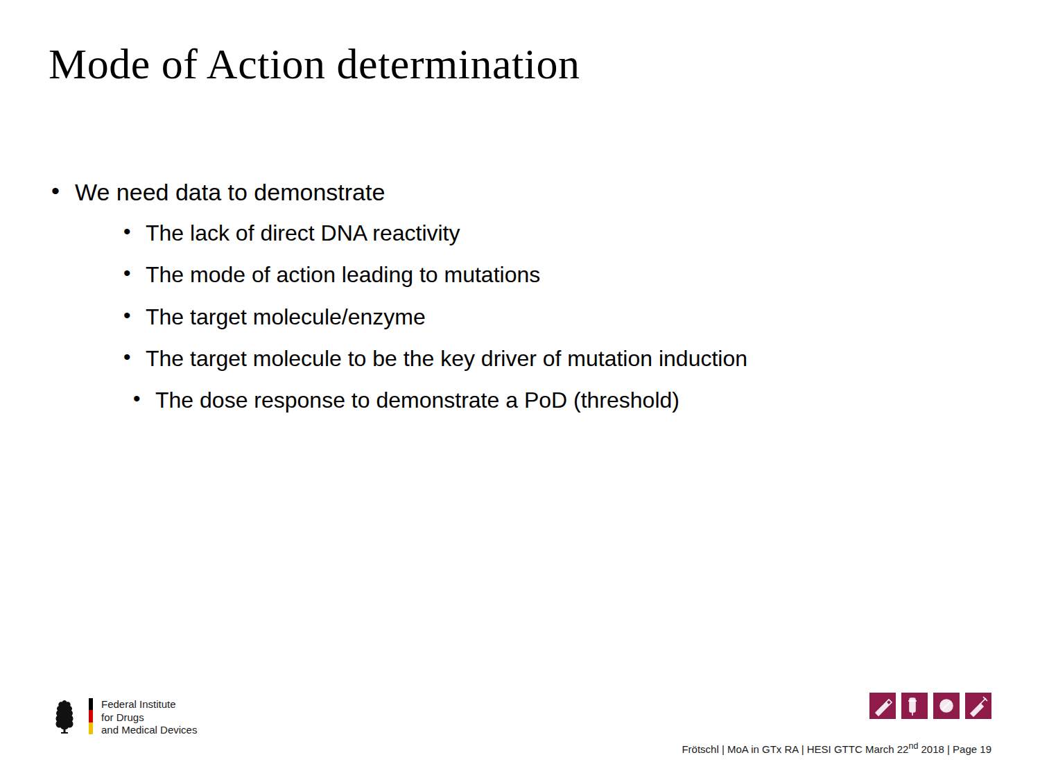Mode of Action determination
We need data to demonstrate
The lack of direct DNA reactivity
The mode of action leading to mutations
The target molecule/enzyme
The target molecule to be the key driver of mutation induction
The dose response to demonstrate a PoD (threshold)
Federal Institute
for Drugs
and Medical Devices
Frötschl | MoA in GTx RA | HESI GTTC March 22nd 2018 | Page 19